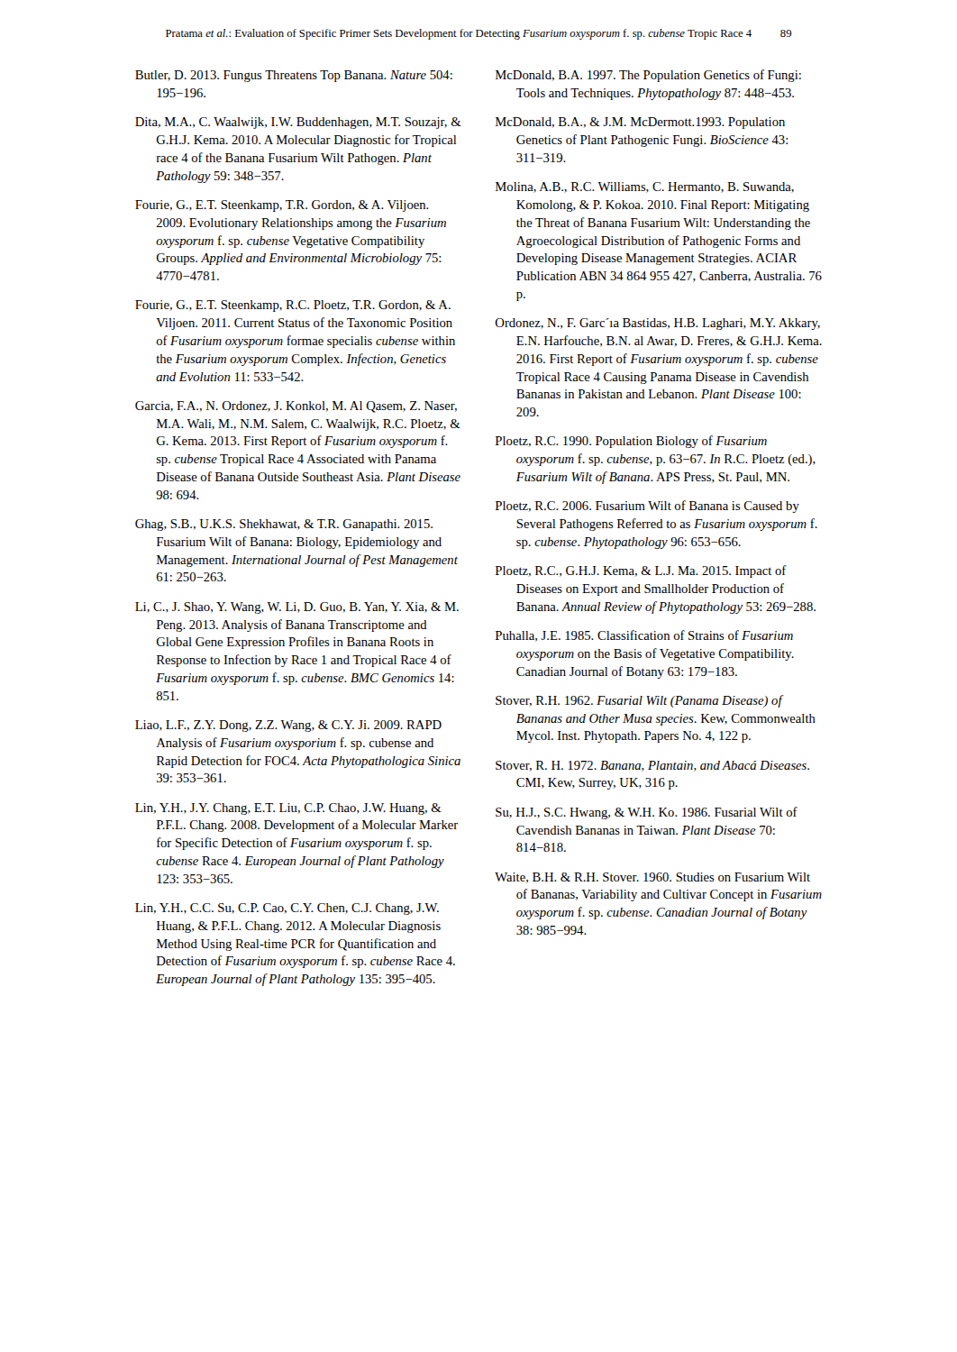Pratama et al.: Evaluation of Specific Primer Sets Development for Detecting Fusarium oxysporum f. sp. cubense Tropic Race 489
Butler, D. 2013. Fungus Threatens Top Banana. Nature 504: 195−196.
Dita, M.A., C. Waalwijk, I.W. Buddenhagen, M.T. Souzajr, & G.H.J. Kema. 2010. A Molecular Diagnostic for Tropical race 4 of the Banana Fusarium Wilt Pathogen. Plant Pathology 59: 348−357.
Fourie, G., E.T. Steenkamp, T.R. Gordon, & A. Viljoen. 2009. Evolutionary Relationships among the Fusarium oxysporum f. sp. cubense Vegetative Compatibility Groups. Applied and Environmental Microbiology 75: 4770−4781.
Fourie, G., E.T. Steenkamp, R.C. Ploetz, T.R. Gordon, & A. Viljoen. 2011. Current Status of the Taxonomic Position of Fusarium oxysporum formae specialis cubense within the Fusarium oxysporum Complex. Infection, Genetics and Evolution 11: 533−542.
Garcia, F.A., N. Ordonez, J. Konkol, M. Al Qasem, Z. Naser, M.A. Wali, M., N.M. Salem, C. Waalwijk, R.C. Ploetz, & G. Kema. 2013. First Report of Fusarium oxysporum f. sp. cubense Tropical Race 4 Associated with Panama Disease of Banana Outside Southeast Asia. Plant Disease 98: 694.
Ghag, S.B., U.K.S. Shekhawat, & T.R. Ganapathi. 2015. Fusarium Wilt of Banana: Biology, Epidemiology and Management. International Journal of Pest Management 61: 250−263.
Li, C., J. Shao, Y. Wang, W. Li, D. Guo, B. Yan, Y. Xia, & M. Peng. 2013. Analysis of Banana Transcriptome and Global Gene Expression Profiles in Banana Roots in Response to Infection by Race 1 and Tropical Race 4 of Fusarium oxysporum f. sp. cubense. BMC Genomics 14: 851.
Liao, L.F., Z.Y. Dong, Z.Z. Wang, & C.Y. Ji. 2009. RAPD Analysis of Fusarium oxysporium f. sp. cubense and Rapid Detection for FOC4. Acta Phytopathologica Sinica 39: 353−361.
Lin, Y.H., J.Y. Chang, E.T. Liu, C.P. Chao, J.W. Huang, & P.F.L. Chang. 2008. Development of a Molecular Marker for Specific Detection of Fusarium oxysporum f. sp. cubense Race 4. European Journal of Plant Pathology 123: 353−365.
Lin, Y.H., C.C. Su, C.P. Cao, C.Y. Chen, C.J. Chang, J.W. Huang, & P.F.L. Chang. 2012. A Molecular Diagnosis Method Using Real-time PCR for Quantification and Detection of Fusarium oxysporum f. sp. cubense Race 4. European Journal of Plant Pathology 135: 395−405.
McDonald, B.A. 1997. The Population Genetics of Fungi: Tools and Techniques. Phytopathology 87: 448−453.
McDonald, B.A., & J.M. McDermott.1993. Population Genetics of Plant Pathogenic Fungi. BioScience 43: 311−319.
Molina, A.B., R.C. Williams, C. Hermanto, B. Suwanda, Komolong, & P. Kokoa. 2010. Final Report: Mitigating the Threat of Banana Fusarium Wilt: Understanding the Agroecological Distribution of Pathogenic Forms and Developing Disease Management Strategies. ACIAR Publication ABN 34 864 955 427, Canberra, Australia. 76 p.
Ordonez, N., F. Garc´ıa Bastidas, H.B. Laghari, M.Y. Akkary, E.N. Harfouche, B.N. al Awar, D. Freres, & G.H.J. Kema. 2016. First Report of Fusarium oxysporum f. sp. cubense Tropical Race 4 Causing Panama Disease in Cavendish Bananas in Pakistan and Lebanon. Plant Disease 100: 209.
Ploetz, R.C. 1990. Population Biology of Fusarium oxysporum f. sp. cubense, p. 63−67. In R.C. Ploetz (ed.), Fusarium Wilt of Banana. APS Press, St. Paul, MN.
Ploetz, R.C. 2006. Fusarium Wilt of Banana is Caused by Several Pathogens Referred to as Fusarium oxysporum f. sp. cubense. Phytopathology 96: 653−656.
Ploetz, R.C., G.H.J. Kema, & L.J. Ma. 2015. Impact of Diseases on Export and Smallholder Production of Banana. Annual Review of Phytopathology 53: 269−288.
Puhalla, J.E. 1985. Classification of Strains of Fusarium oxysporum on the Basis of Vegetative Compatibility. Canadian Journal of Botany 63: 179−183.
Stover, R.H. 1962. Fusarial Wilt (Panama Disease) of Bananas and Other Musa species. Kew, Commonwealth Mycol. Inst. Phytopath. Papers No. 4, 122 p.
Stover, R. H. 1972. Banana, Plantain, and Abacá Diseases. CMI, Kew, Surrey, UK, 316 p.
Su, H.J., S.C. Hwang, & W.H. Ko. 1986. Fusarial Wilt of Cavendish Bananas in Taiwan. Plant Disease 70: 814−818.
Waite, B.H. & R.H. Stover. 1960. Studies on Fusarium Wilt of Bananas, Variability and Cultivar Concept in Fusarium oxysporum f. sp. cubense. Canadian Journal of Botany 38: 985−994.